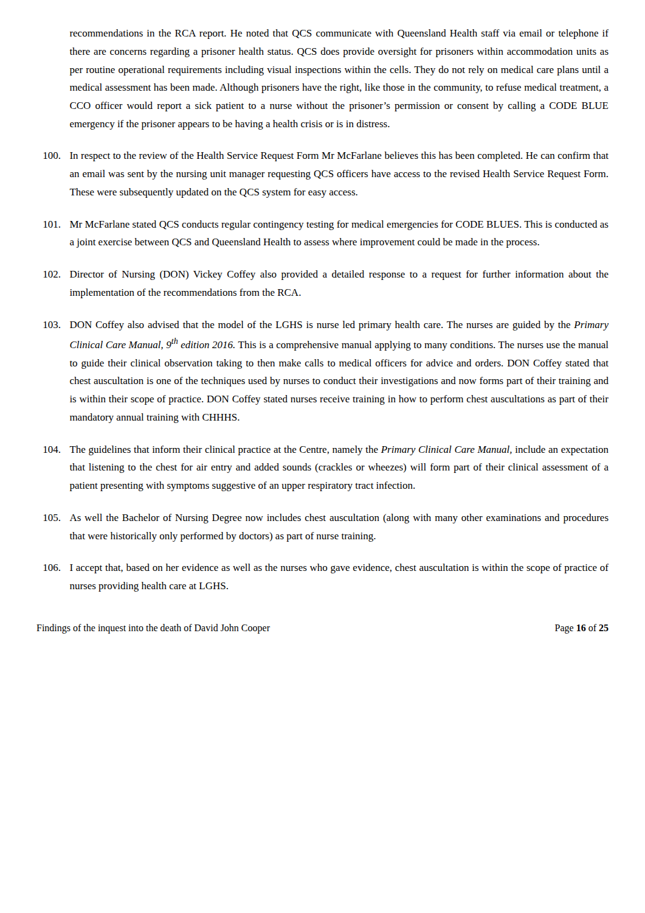recommendations in the RCA report. He noted that QCS communicate with Queensland Health staff via email or telephone if there are concerns regarding a prisoner health status. QCS does provide oversight for prisoners within accommodation units as per routine operational requirements including visual inspections within the cells. They do not rely on medical care plans until a medical assessment has been made. Although prisoners have the right, like those in the community, to refuse medical treatment, a CCO officer would report a sick patient to a nurse without the prisoner’s permission or consent by calling a CODE BLUE emergency if the prisoner appears to be having a health crisis or is in distress.
100.
In respect to the review of the Health Service Request Form Mr McFarlane believes this has been completed. He can confirm that an email was sent by the nursing unit manager requesting QCS officers have access to the revised Health Service Request Form. These were subsequently updated on the QCS system for easy access.
101.
Mr McFarlane stated QCS conducts regular contingency testing for medical emergencies for CODE BLUES. This is conducted as a joint exercise between QCS and Queensland Health to assess where improvement could be made in the process.
102.
Director of Nursing (DON) Vickey Coffey also provided a detailed response to a request for further information about the implementation of the recommendations from the RCA.
103.
DON Coffey also advised that the model of the LGHS is nurse led primary health care. The nurses are guided by the Primary Clinical Care Manual, 9th edition 2016. This is a comprehensive manual applying to many conditions. The nurses use the manual to guide their clinical observation taking to then make calls to medical officers for advice and orders. DON Coffey stated that chest auscultation is one of the techniques used by nurses to conduct their investigations and now forms part of their training and is within their scope of practice. DON Coffey stated nurses receive training in how to perform chest auscultations as part of their mandatory annual training with CHHHS.
104.
The guidelines that inform their clinical practice at the Centre, namely the Primary Clinical Care Manual, include an expectation that listening to the chest for air entry and added sounds (crackles or wheezes) will form part of their clinical assessment of a patient presenting with symptoms suggestive of an upper respiratory tract infection.
105.
As well the Bachelor of Nursing Degree now includes chest auscultation (along with many other examinations and procedures that were historically only performed by doctors) as part of nurse training.
106.
I accept that, based on her evidence as well as the nurses who gave evidence, chest auscultation is within the scope of practice of nurses providing health care at LGHS.
Findings of the inquest into the death of David John Cooper
Page 16 of 25